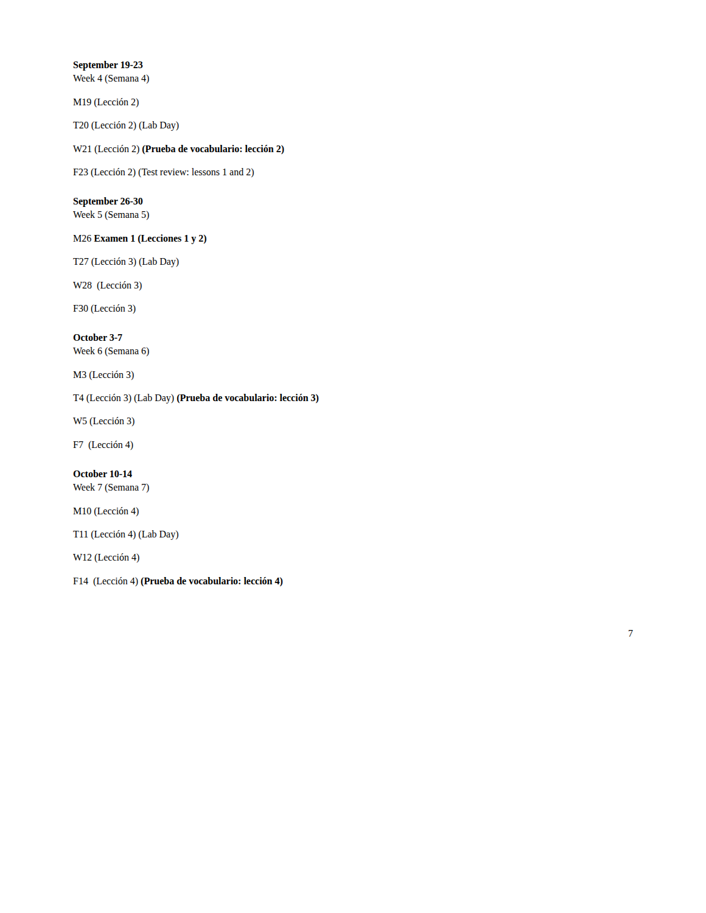September 19-23
Week 4 (Semana 4)
M19 (Lección 2)
T20 (Lección 2) (Lab Day)
W21 (Lección 2) (Prueba de vocabulario: lección 2)
F23 (Lección 2) (Test review: lessons 1 and 2)
September 26-30
Week 5 (Semana 5)
M26 Examen 1 (Lecciones 1 y 2)
T27 (Lección 3) (Lab Day)
W28 (Lección 3)
F30 (Lección 3)
October 3-7
Week 6 (Semana 6)
M3 (Lección 3)
T4 (Lección 3) (Lab Day) (Prueba de vocabulario: lección 3)
W5 (Lección 3)
F7 (Lección 4)
October 10-14
Week 7 (Semana 7)
M10 (Lección 4)
T11 (Lección 4) (Lab Day)
W12 (Lección 4)
F14 (Lección 4) (Prueba de vocabulario: lección 4)
7